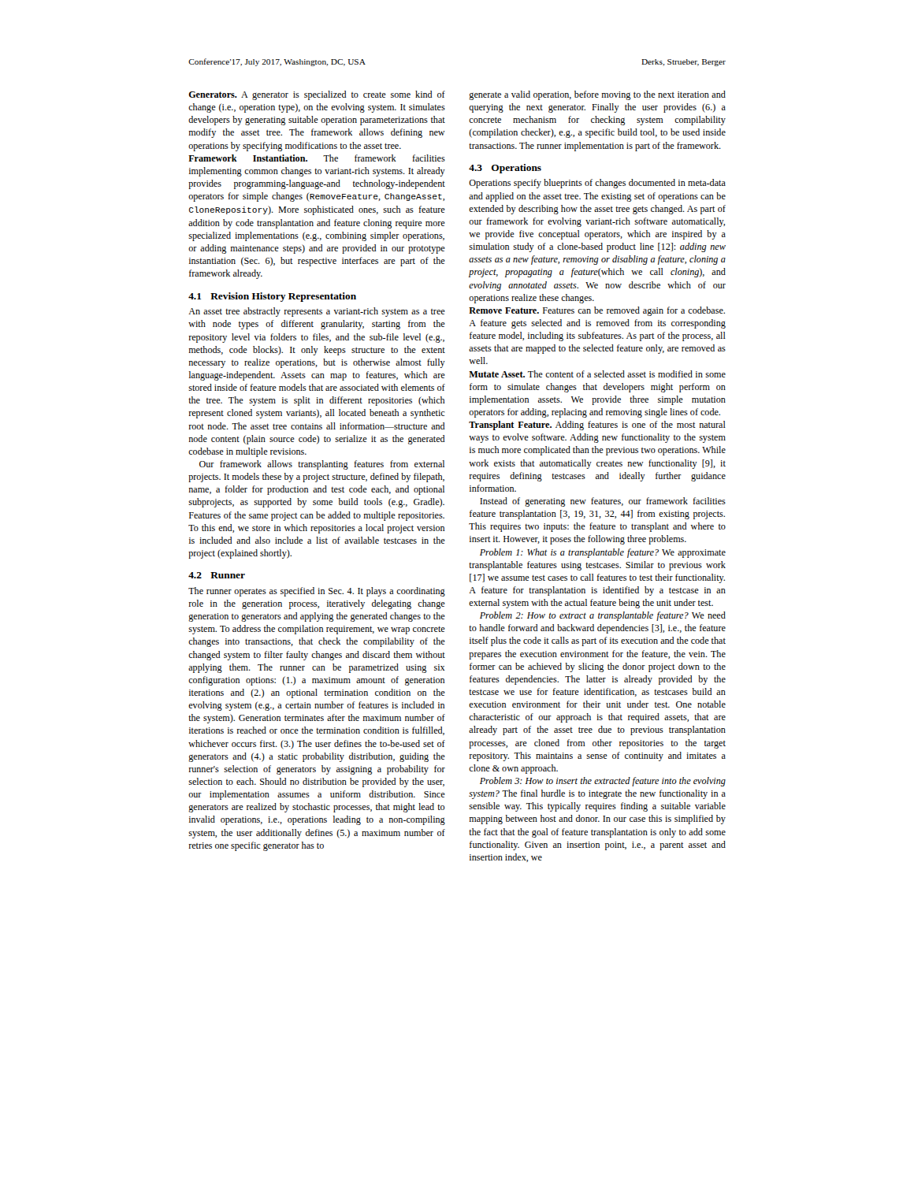Conference'17, July 2017, Washington, DC, USA
Derks, Strueber, Berger
Generators. A generator is specialized to create some kind of change (i.e., operation type), on the evolving system. It simulates developers by generating suitable operation parameterizations that modify the asset tree. The framework allows defining new operations by specifying modifications to the asset tree.
Framework Instantiation. The framework facilities implementing common changes to variant-rich systems. It already provides programming-language-and technology-independent operators for simple changes (RemoveFeature, ChangeAsset, CloneRepository). More sophisticated ones, such as feature addition by code transplantation and feature cloning require more specialized implementations (e.g., combining simpler operations, or adding maintenance steps) and are provided in our prototype instantiation (Sec. 6), but respective interfaces are part of the framework already.
4.1 Revision History Representation
An asset tree abstractly represents a variant-rich system as a tree with node types of different granularity, starting from the repository level via folders to files, and the sub-file level (e.g., methods, code blocks). It only keeps structure to the extent necessary to realize operations, but is otherwise almost fully language-independent. Assets can map to features, which are stored inside of feature models that are associated with elements of the tree. The system is split in different repositories (which represent cloned system variants), all located beneath a synthetic root node. The asset tree contains all information—structure and node content (plain source code) to serialize it as the generated codebase in multiple revisions.
Our framework allows transplanting features from external projects. It models these by a project structure, defined by filepath, name, a folder for production and test code each, and optional subprojects, as supported by some build tools (e.g., Gradle). Features of the same project can be added to multiple repositories. To this end, we store in which repositories a local project version is included and also include a list of available testcases in the project (explained shortly).
4.2 Runner
The runner operates as specified in Sec. 4. It plays a coordinating role in the generation process, iteratively delegating change generation to generators and applying the generated changes to the system. To address the compilation requirement, we wrap concrete changes into transactions, that check the compilability of the changed system to filter faulty changes and discard them without applying them. The runner can be parametrized using six configuration options: (1.) a maximum amount of generation iterations and (2.) an optional termination condition on the evolving system (e.g., a certain number of features is included in the system). Generation terminates after the maximum number of iterations is reached or once the termination condition is fulfilled, whichever occurs first. (3.) The user defines the to-be-used set of generators and (4.) a static probability distribution, guiding the runner's selection of generators by assigning a probability for selection to each. Should no distribution be provided by the user, our implementation assumes a uniform distribution. Since generators are realized by stochastic processes, that might lead to invalid operations, i.e., operations leading to a non-compiling system, the user additionally defines (5.) a maximum number of retries one specific generator has to
generate a valid operation, before moving to the next iteration and querying the next generator. Finally the user provides (6.) a concrete mechanism for checking system compilability (compilation checker), e.g., a specific build tool, to be used inside transactions. The runner implementation is part of the framework.
4.3 Operations
Operations specify blueprints of changes documented in meta-data and applied on the asset tree. The existing set of operations can be extended by describing how the asset tree gets changed. As part of our framework for evolving variant-rich software automatically, we provide five conceptual operators, which are inspired by a simulation study of a clone-based product line [12]: adding new assets as a new feature, removing or disabling a feature, cloning a project, propagating a feature(which we call cloning), and evolving annotated assets. We now describe which of our operations realize these changes.
Remove Feature. Features can be removed again for a codebase. A feature gets selected and is removed from its corresponding feature model, including its subfeatures. As part of the process, all assets that are mapped to the selected feature only, are removed as well.
Mutate Asset. The content of a selected asset is modified in some form to simulate changes that developers might perform on implementation assets. We provide three simple mutation operators for adding, replacing and removing single lines of code.
Transplant Feature. Adding features is one of the most natural ways to evolve software. Adding new functionality to the system is much more complicated than the previous two operations. While work exists that automatically creates new functionality [9], it requires defining testcases and ideally further guidance information.
Instead of generating new features, our framework facilities feature transplantation [3, 19, 31, 32, 44] from existing projects. This requires two inputs: the feature to transplant and where to insert it. However, it poses the following three problems.
Problem 1: What is a transplantable feature? We approximate transplantable features using testcases. Similar to previous work [17] we assume test cases to call features to test their functionality. A feature for transplantation is identified by a testcase in an external system with the actual feature being the unit under test.
Problem 2: How to extract a transplantable feature? We need to handle forward and backward dependencies [3], i.e., the feature itself plus the code it calls as part of its execution and the code that prepares the execution environment for the feature, the vein. The former can be achieved by slicing the donor project down to the features dependencies. The latter is already provided by the testcase we use for feature identification, as testcases build an execution environment for their unit under test. One notable characteristic of our approach is that required assets, that are already part of the asset tree due to previous transplantation processes, are cloned from other repositories to the target repository. This maintains a sense of continuity and imitates a clone & own approach.
Problem 3: How to insert the extracted feature into the evolving system? The final hurdle is to integrate the new functionality in a sensible way. This typically requires finding a suitable variable mapping between host and donor. In our case this is simplified by the fact that the goal of feature transplantation is only to add some functionality. Given an insertion point, i.e., a parent asset and insertion index, we